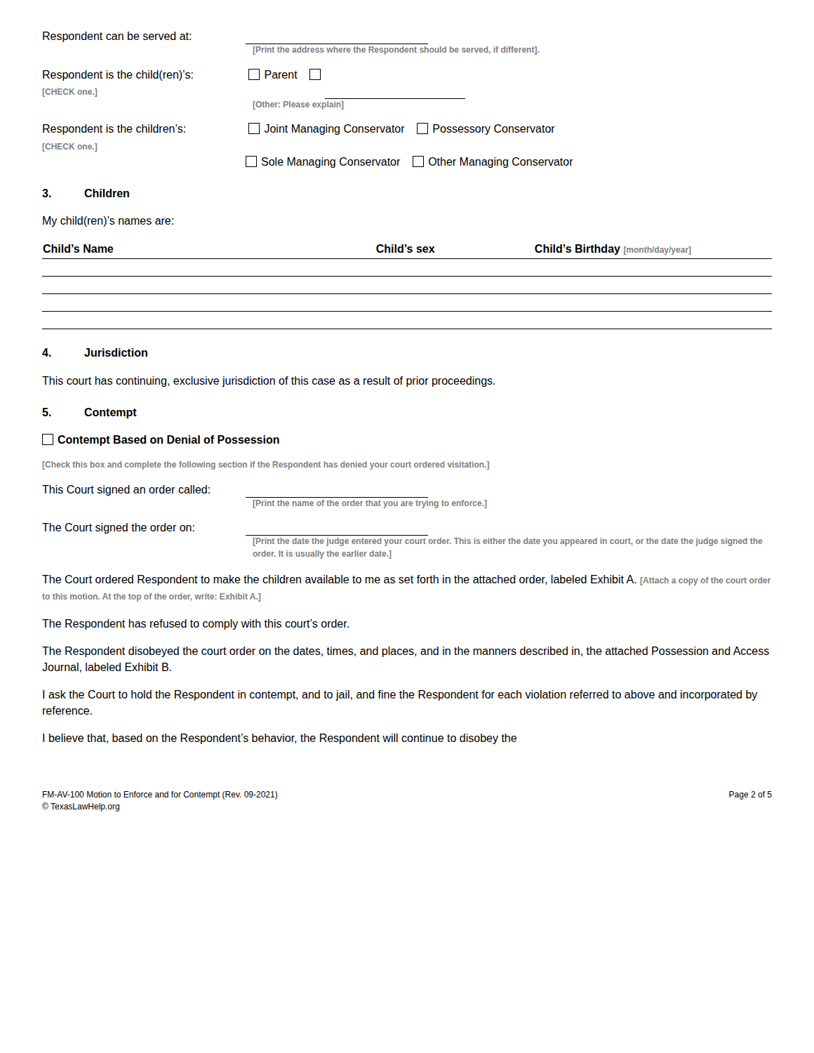Respondent can be served at: [Print the address where the Respondent should be served, if different].
Respondent is the child(ren)’s:
[CHECK one.] Parent [Other: Please explain]
Respondent is the children’s:
[CHECK one.] Joint Managing Conservator Possessory Conservator
Sole Managing Conservator Other Managing Conservator
3. Children
My child(ren)’s names are:
| Child’s Name | Child’s sex | Child’s Birthday [month/day/year] |
| --- | --- | --- |
4. Jurisdiction
This court has continuing, exclusive jurisdiction of this case as a result of prior proceedings.
5. Contempt
Contempt Based on Denial of Possession
[Check this box and complete the following section if the Respondent has denied your court ordered visitation.]
This Court signed an order called: [Print the name of the order that you are trying to enforce.]
The Court signed the order on: [Print the date the judge entered your court order. This is either the date you appeared in court, or the date the judge signed the order. It is usually the earlier date.]
The Court ordered Respondent to make the children available to me as set forth in the attached order, labeled Exhibit A. [Attach a copy of the court order to this motion. At the top of the order, write: Exhibit A.]
The Respondent has refused to comply with this court’s order.
The Respondent disobeyed the court order on the dates, times, and places, and in the manners described in, the attached Possession and Access Journal, labeled Exhibit B.
I ask the Court to hold the Respondent in contempt, and to jail, and fine the Respondent for each violation referred to above and incorporated by reference.
I believe that, based on the Respondent’s behavior, the Respondent will continue to disobey the
FM-AV-100 Motion to Enforce and for Contempt (Rev. 09-2021)
© TexasLawHelp.org
Page 2 of 5